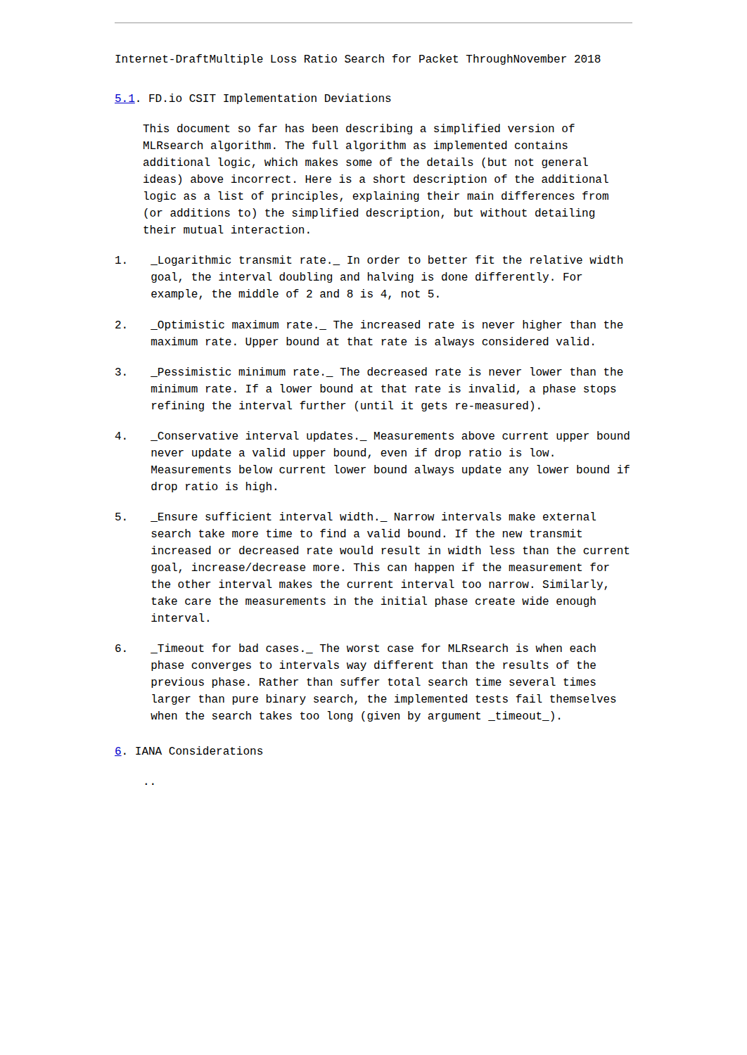Internet-DraftMultiple Loss Ratio Search for Packet ThroughNovember 2018
5.1. FD.io CSIT Implementation Deviations
This document so far has been describing a simplified version of MLRsearch algorithm. The full algorithm as implemented contains additional logic, which makes some of the details (but not general ideas) above incorrect. Here is a short description of the additional logic as a list of principles, explaining their main differences from (or additions to) the simplified description, but without detailing their mutual interaction.
1. _Logarithmic transmit rate._ In order to better fit the relative width goal, the interval doubling and halving is done differently. For example, the middle of 2 and 8 is 4, not 5.
2. _Optimistic maximum rate._ The increased rate is never higher than the maximum rate. Upper bound at that rate is always considered valid.
3. _Pessimistic minimum rate._ The decreased rate is never lower than the minimum rate. If a lower bound at that rate is invalid, a phase stops refining the interval further (until it gets re-measured).
4. _Conservative interval updates._ Measurements above current upper bound never update a valid upper bound, even if drop ratio is low. Measurements below current lower bound always update any lower bound if drop ratio is high.
5. _Ensure sufficient interval width._ Narrow intervals make external search take more time to find a valid bound. If the new transmit increased or decreased rate would result in width less than the current goal, increase/decrease more. This can happen if the measurement for the other interval makes the current interval too narrow. Similarly, take care the measurements in the initial phase create wide enough interval.
6. _Timeout for bad cases._ The worst case for MLRsearch is when each phase converges to intervals way different than the results of the previous phase. Rather than suffer total search time several times larger than pure binary search, the implemented tests fail themselves when the search takes too long (given by argument _timeout_).
6. IANA Considerations
..